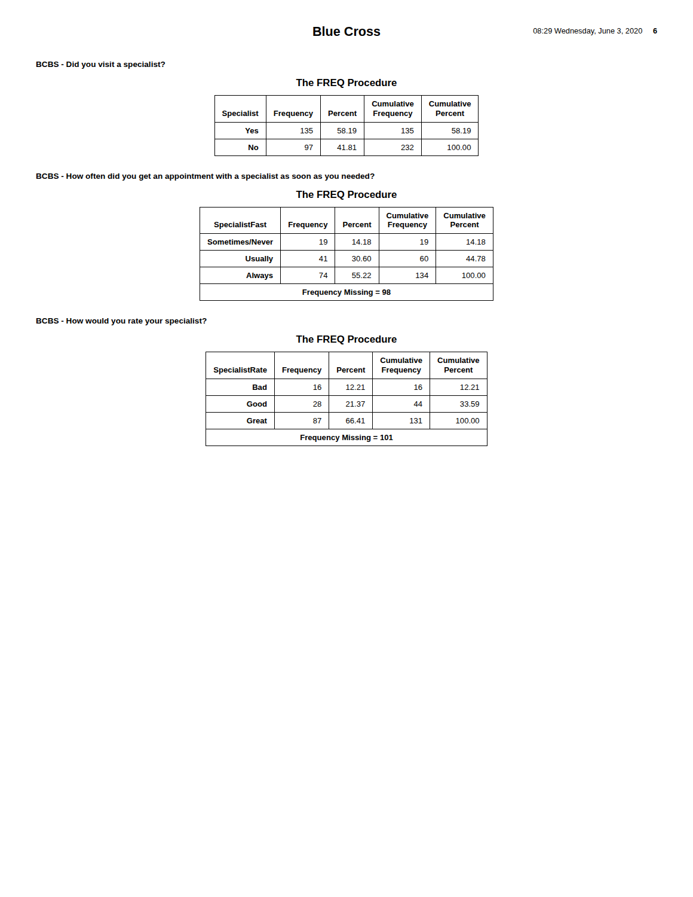Blue Cross
08:29 Wednesday, June 3, 2020 6
BCBS - Did you visit a specialist?
The FREQ Procedure
| Specialist | Frequency | Percent | Cumulative Frequency | Cumulative Percent |
| --- | --- | --- | --- | --- |
| Yes | 135 | 58.19 | 135 | 58.19 |
| No | 97 | 41.81 | 232 | 100.00 |
BCBS - How often did you get an appointment with a specialist as soon as you needed?
The FREQ Procedure
| SpecialistFast | Frequency | Percent | Cumulative Frequency | Cumulative Percent |
| --- | --- | --- | --- | --- |
| Sometimes/Never | 19 | 14.18 | 19 | 14.18 |
| Usually | 41 | 30.60 | 60 | 44.78 |
| Always | 74 | 55.22 | 134 | 100.00 |
| Frequency Missing = 98 |
BCBS - How would you rate your specialist?
The FREQ Procedure
| SpecialistRate | Frequency | Percent | Cumulative Frequency | Cumulative Percent |
| --- | --- | --- | --- | --- |
| Bad | 16 | 12.21 | 16 | 12.21 |
| Good | 28 | 21.37 | 44 | 33.59 |
| Great | 87 | 66.41 | 131 | 100.00 |
| Frequency Missing = 101 |